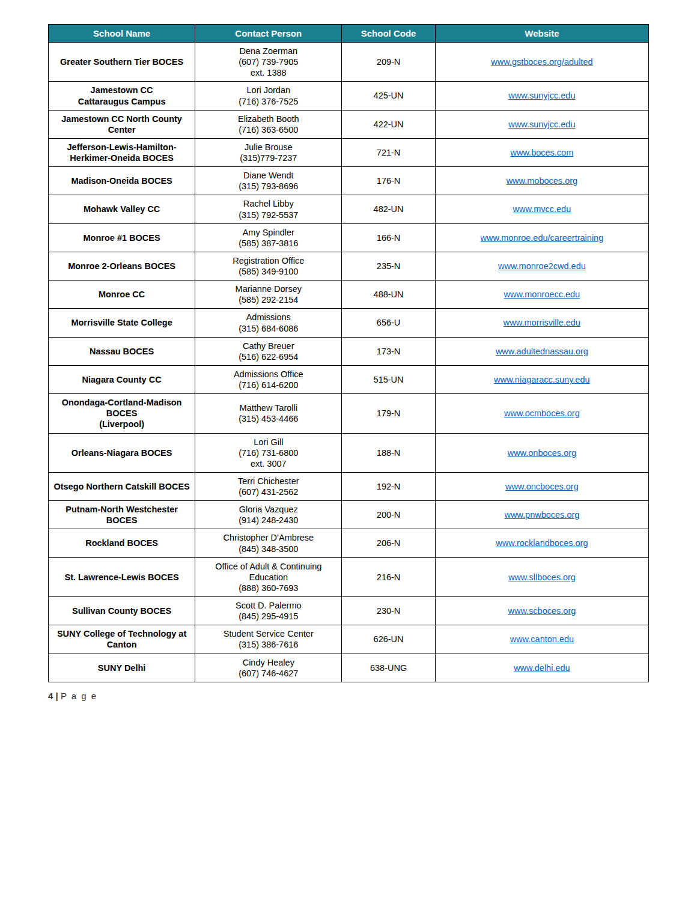| School Name | Contact Person | School Code | Website |
| --- | --- | --- | --- |
| Greater Southern Tier BOCES | Dena Zoerman (607) 739-7905 ext. 1388 | 209-N | www.gstboces.org/adulted |
| Jamestown CC Cattaraugus Campus | Lori Jordan (716) 376-7525 | 425-UN | www.sunyjcc.edu |
| Jamestown CC North County Center | Elizabeth Booth (716) 363-6500 | 422-UN | www.sunyjcc.edu |
| Jefferson-Lewis-Hamilton-Herkimer-Oneida BOCES | Julie Brouse (315)779-7237 | 721-N | www.boces.com |
| Madison-Oneida BOCES | Diane Wendt (315) 793-8696 | 176-N | www.moboces.org |
| Mohawk Valley CC | Rachel Libby (315) 792-5537 | 482-UN | www.mvcc.edu |
| Monroe #1 BOCES | Amy Spindler (585) 387-3816 | 166-N | www.monroe.edu/careertraining |
| Monroe 2-Orleans BOCES | Registration Office (585) 349-9100 | 235-N | www.monroe2cwd.edu |
| Monroe CC | Marianne Dorsey (585) 292-2154 | 488-UN | www.monroecc.edu |
| Morrisville State College | Admissions (315) 684-6086 | 656-U | www.morrisville.edu |
| Nassau BOCES | Cathy Breuer (516) 622-6954 | 173-N | www.adultednassau.org |
| Niagara County CC | Admissions Office (716) 614-6200 | 515-UN | www.niagaracc.suny.edu |
| Onondaga-Cortland-Madison BOCES (Liverpool) | Matthew Tarolli (315) 453-4466 | 179-N | www.ocmboces.org |
| Orleans-Niagara BOCES | Lori Gill (716) 731-6800 ext. 3007 | 188-N | www.onboces.org |
| Otsego Northern Catskill BOCES | Terri Chichester (607) 431-2562 | 192-N | www.oncboces.org |
| Putnam-North Westchester BOCES | Gloria Vazquez (914) 248-2430 | 200-N | www.pnwboces.org |
| Rockland BOCES | Christopher D’Ambrese (845) 348-3500 | 206-N | www.rocklandboces.org |
| St. Lawrence-Lewis BOCES | Office of Adult & Continuing Education (888) 360-7693 | 216-N | www.sllboces.org |
| Sullivan County BOCES | Scott D. Palermo (845) 295-4915 | 230-N | www.scboces.org |
| SUNY College of Technology at Canton | Student Service Center (315) 386-7616 | 626-UN | www.canton.edu |
| SUNY Delhi | Cindy Healey (607) 746-4627 | 638-UNG | www.delhi.edu |
4 | P a g e